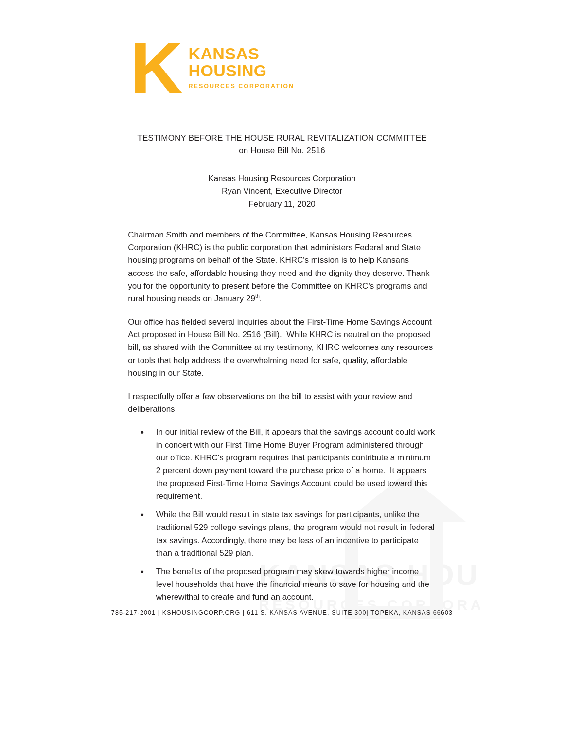KANSAS HOUSING
RESOURCES CORPORATION
K
KANSAS HOUSING RESOURCES CORPORATION
TESTIMONY BEFORE THE HOUSE RURAL REVITALIZATION COMMITTEE on House Bill No. 2516
Kansas Housing Resources Corporation Ryan Vincent, Executive Director February 11, 2020
Chairman Smith and members of the Committee, Kansas Housing Resources Corporation (KHRC) is the public corporation that administers Federal and State housing programs on behalf of the State. KHRC's mission is to help Kansans access the safe, affordable housing they need and the dignity they deserve. Thank you for the opportunity to present before the Committee on KHRC's programs and rural housing needs on January 29th.
Our office has fielded several inquiries about the First-Time Home Savings Account Act proposed in House Bill No. 2516 (Bill). While KHRC is neutral on the proposed bill, as shared with the Committee at my testimony, KHRC welcomes any resources or tools that help address the overwhelming need for safe, quality, affordable housing in our State.
I respectfully offer a few observations on the bill to assist with your review and deliberations:
In our initial review of the Bill, it appears that the savings account could work in concert with our First Time Home Buyer Program administered through our office. KHRC's program requires that participants contribute a minimum 2 percent down payment toward the purchase price of a home. It appears the proposed First-Time Home Savings Account could be used toward this requirement.
While the Bill would result in state tax savings for participants, unlike the traditional 529 college savings plans, the program would not result in federal tax savings. Accordingly, there may be less of an incentive to participate than a traditional 529 plan.
The benefits of the proposed program may skew towards higher income level households that have the financial means to save for housing and the wherewithal to create and fund an account.
785-217-2001 | KSHOUSINGCORP.ORG | 611 S. KANSAS AVENUE, SUITE 300| TOPEKA, KANSAS 66603